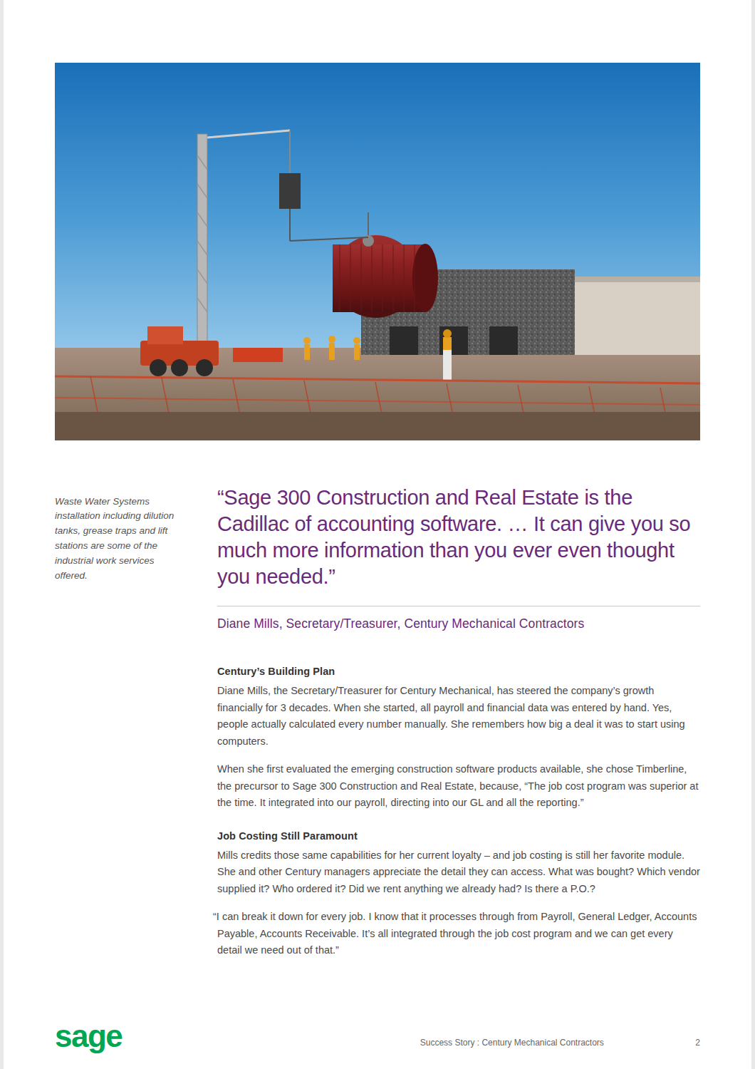Waste Water Systems installation including dilution tanks, grease traps and lift stations are some of the industrial work services offered.
“Sage 300 Construction and Real Estate is the Cadillac of accounting software. … It can give you so much more information than you ever even thought you needed.”
Diane Mills, Secretary/Treasurer, Century Mechanical Contractors
Century’s Building Plan
Diane Mills, the Secretary/Treasurer for Century Mechanical, has steered the company’s growth financially for 3 decades. When she started, all payroll and financial data was entered by hand. Yes, people actually calculated every number manually. She remembers how big a deal it was to start using computers.
When she first evaluated the emerging construction software products available, she chose Timberline, the precursor to Sage 300 Construction and Real Estate, because, “The job cost program was superior at the time. It integrated into our payroll, directing into our GL and all the reporting.”
Job Costing Still Paramount
Mills credits those same capabilities for her current loyalty – and job costing is still her favorite module. She and other Century managers appreciate the detail they can access. What was bought? Which vendor supplied it? Who ordered it? Did we rent anything we already had? Is there a P.O.?
“I can break it down for every job. I know that it processes through from Payroll, General Ledger, Accounts Payable, Accounts Receivable. It’s all integrated through the job cost program and we can get every detail we need out of that.”
sage
Success Story : Century Mechanical Contractors
2